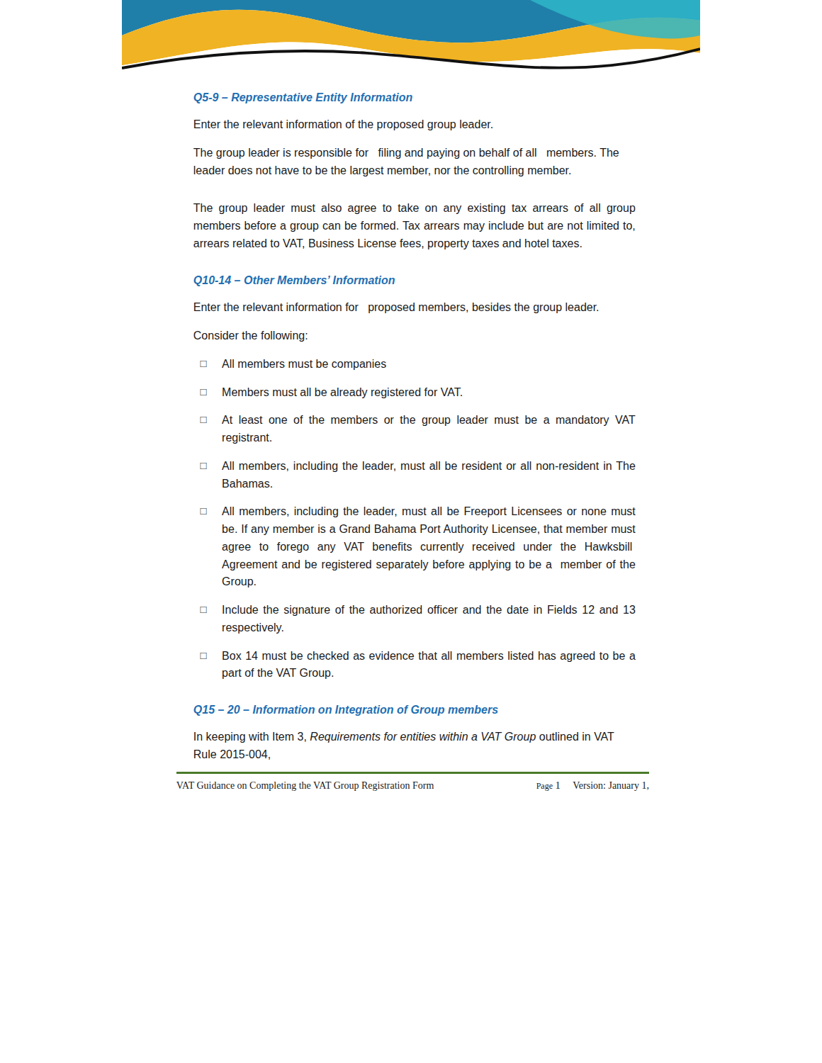Q5-9 – Representative Entity Information
Enter the relevant information of the proposed group leader.
The group leader is responsible for filing and paying on behalf of all members. The leader does not have to be the largest member, nor the controlling member.
The group leader must also agree to take on any existing tax arrears of all group members before a group can be formed. Tax arrears may include but are not limited to, arrears related to VAT, Business License fees, property taxes and hotel taxes.
Q10-14 – Other Members’ Information
Enter the relevant information for proposed members, besides the group leader.
Consider the following:
All members must be companies
Members must all be already registered for VAT.
At least one of the members or the group leader must be a mandatory VAT registrant.
All members, including the leader, must all be resident or all non-resident in The Bahamas.
All members, including the leader, must all be Freeport Licensees or none must be. If any member is a Grand Bahama Port Authority Licensee, that member must agree to forego any VAT benefits currently received under the Hawksbill Agreement and be registered separately before applying to be a member of the Group.
Include the signature of the authorized officer and the date in Fields 12 and 13 respectively.
Box 14 must be checked as evidence that all members listed has agreed to be a part of the VAT Group.
Q15 – 20 – Information on Integration of Group members
In keeping with Item 3, Requirements for entities within a VAT Group outlined in VAT Rule 2015-004,
VAT Guidance on Completing the VAT Group Registration Form Page 1 Version: January 1,